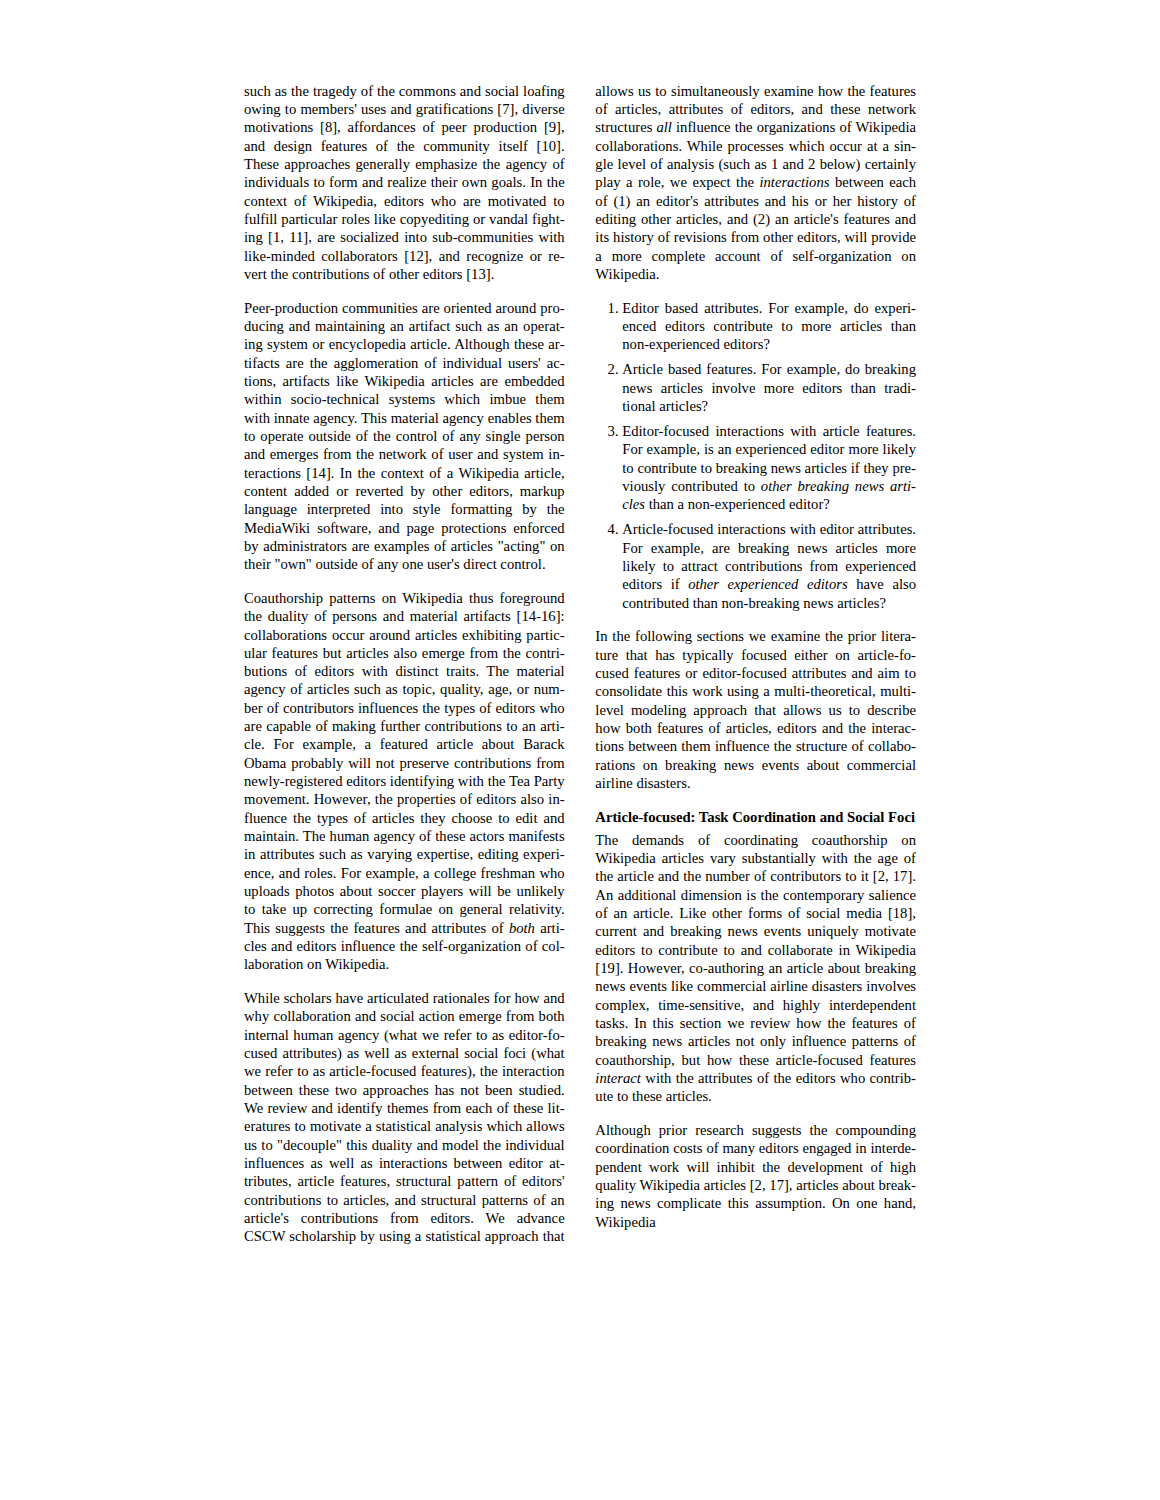such as the tragedy of the commons and social loafing owing to members' uses and gratifications [7], diverse motivations [8], affordances of peer production [9], and design features of the community itself [10]. These approaches generally emphasize the agency of individuals to form and realize their own goals. In the context of Wikipedia, editors who are motivated to fulfill particular roles like copyediting or vandal fighting [1, 11], are socialized into sub-communities with like-minded collaborators [12], and recognize or revert the contributions of other editors [13].
Peer-production communities are oriented around producing and maintaining an artifact such as an operating system or encyclopedia article. Although these artifacts are the agglomeration of individual users' actions, artifacts like Wikipedia articles are embedded within socio-technical systems which imbue them with innate agency. This material agency enables them to operate outside of the control of any single person and emerges from the network of user and system interactions [14]. In the context of a Wikipedia article, content added or reverted by other editors, markup language interpreted into style formatting by the MediaWiki software, and page protections enforced by administrators are examples of articles "acting" on their "own" outside of any one user's direct control.
Coauthorship patterns on Wikipedia thus foreground the duality of persons and material artifacts [14-16]: collaborations occur around articles exhibiting particular features but articles also emerge from the contributions of editors with distinct traits. The material agency of articles such as topic, quality, age, or number of contributors influences the types of editors who are capable of making further contributions to an article. For example, a featured article about Barack Obama probably will not preserve contributions from newly-registered editors identifying with the Tea Party movement. However, the properties of editors also influence the types of articles they choose to edit and maintain. The human agency of these actors manifests in attributes such as varying expertise, editing experience, and roles. For example, a college freshman who uploads photos about soccer players will be unlikely to take up correcting formulae on general relativity. This suggests the features and attributes of both articles and editors influence the self-organization of collaboration on Wikipedia.
While scholars have articulated rationales for how and why collaboration and social action emerge from both internal human agency (what we refer to as editor-focused attributes) as well as external social foci (what we refer to as article-focused features), the interaction between these two approaches has not been studied. We review and identify themes from each of these literatures to motivate a statistical analysis which allows us to "decouple" this duality and model the individual influences as well as interactions between editor attributes, article features, structural pattern of editors' contributions to articles, and structural patterns of an article's contributions from editors. We advance CSCW scholarship by using a statistical approach that allows us to simultaneously examine how the features of articles, attributes of editors, and these network structures all influence the organizations of Wikipedia collaborations. While processes which occur at a single level of analysis (such as 1 and 2 below) certainly play a role, we expect the interactions between each of (1) an editor's attributes and his or her history of editing other articles, and (2) an article's features and its history of revisions from other editors, will provide a more complete account of self-organization on Wikipedia.
Editor based attributes. For example, do experienced editors contribute to more articles than non-experienced editors?
Article based features. For example, do breaking news articles involve more editors than traditional articles?
Editor-focused interactions with article features. For example, is an experienced editor more likely to contribute to breaking news articles if they previously contributed to other breaking news articles than a non-experienced editor?
Article-focused interactions with editor attributes. For example, are breaking news articles more likely to attract contributions from experienced editors if other experienced editors have also contributed than non-breaking news articles?
In the following sections we examine the prior literature that has typically focused either on article-focused features or editor-focused attributes and aim to consolidate this work using a multi-theoretical, multi-level modeling approach that allows us to describe how both features of articles, editors and the interactions between them influence the structure of collaborations on breaking news events about commercial airline disasters.
Article-focused: Task Coordination and Social Foci
The demands of coordinating coauthorship on Wikipedia articles vary substantially with the age of the article and the number of contributors to it [2, 17]. An additional dimension is the contemporary salience of an article. Like other forms of social media [18], current and breaking news events uniquely motivate editors to contribute to and collaborate in Wikipedia [19]. However, co-authoring an article about breaking news events like commercial airline disasters involves complex, time-sensitive, and highly interdependent tasks. In this section we review how the features of breaking news articles not only influence patterns of coauthorship, but how these article-focused features interact with the attributes of the editors who contribute to these articles.
Although prior research suggests the compounding coordination costs of many editors engaged in interdependent work will inhibit the development of high quality Wikipedia articles [2, 17], articles about breaking news complicate this assumption. On one hand, Wikipedia